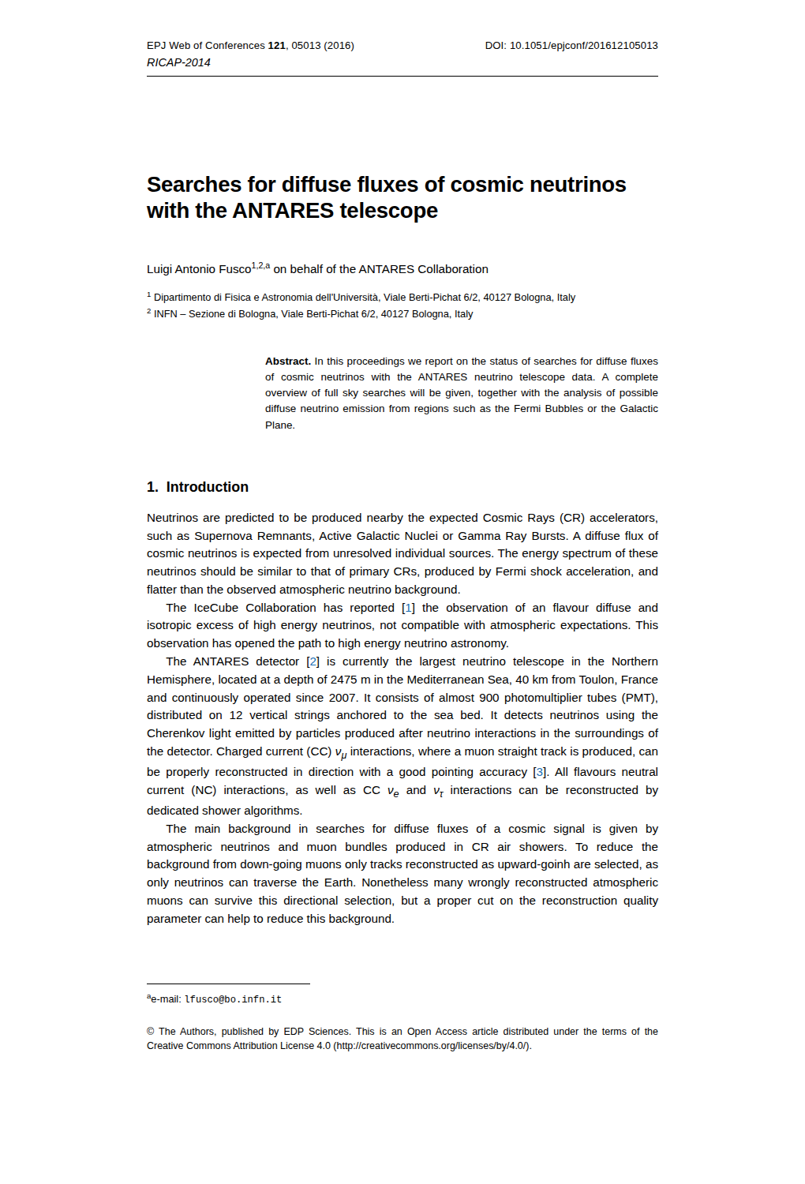EPJ Web of Conferences 121, 05013 (2016)
DOI: 10.1051/epjconf/201612105013
RICAP-2014
Searches for diffuse fluxes of cosmic neutrinos
with the ANTARES telescope
Luigi Antonio Fusco1,2,a on behalf of the ANTARES Collaboration
1 Dipartimento di Fisica e Astronomia dell'Università, Viale Berti-Pichat 6/2, 40127 Bologna, Italy
2 INFN – Sezione di Bologna, Viale Berti-Pichat 6/2, 40127 Bologna, Italy
Abstract. In this proceedings we report on the status of searches for diffuse fluxes of cosmic neutrinos with the ANTARES neutrino telescope data. A complete overview of full sky searches will be given, together with the analysis of possible diffuse neutrino emission from regions such as the Fermi Bubbles or the Galactic Plane.
1. Introduction
Neutrinos are predicted to be produced nearby the expected Cosmic Rays (CR) accelerators, such as Supernova Remnants, Active Galactic Nuclei or Gamma Ray Bursts. A diffuse flux of cosmic neutrinos is expected from unresolved individual sources. The energy spectrum of these neutrinos should be similar to that of primary CRs, produced by Fermi shock acceleration, and flatter than the observed atmospheric neutrino background.
The IceCube Collaboration has reported [1] the observation of an flavour diffuse and isotropic excess of high energy neutrinos, not compatible with atmospheric expectations. This observation has opened the path to high energy neutrino astronomy.
The ANTARES detector [2] is currently the largest neutrino telescope in the Northern Hemisphere, located at a depth of 2475 m in the Mediterranean Sea, 40 km from Toulon, France and continuously operated since 2007. It consists of almost 900 photomultiplier tubes (PMT), distributed on 12 vertical strings anchored to the sea bed. It detects neutrinos using the Cherenkov light emitted by particles produced after neutrino interactions in the surroundings of the detector. Charged current (CC) νμ interactions, where a muon straight track is produced, can be properly reconstructed in direction with a good pointing accuracy [3]. All flavours neutral current (NC) interactions, as well as CC νe and ντ interactions can be reconstructed by dedicated shower algorithms.
The main background in searches for diffuse fluxes of a cosmic signal is given by atmospheric neutrinos and muon bundles produced in CR air showers. To reduce the background from down-going muons only tracks reconstructed as upward-goinh are selected, as only neutrinos can traverse the Earth. Nonetheless many wrongly reconstructed atmospheric muons can survive this directional selection, but a proper cut on the reconstruction quality parameter can help to reduce this background.
ae-mail: lfusco@bo.infn.it
© The Authors, published by EDP Sciences. This is an Open Access article distributed under the terms of the Creative Commons Attribution License 4.0 (http://creativecommons.org/licenses/by/4.0/).